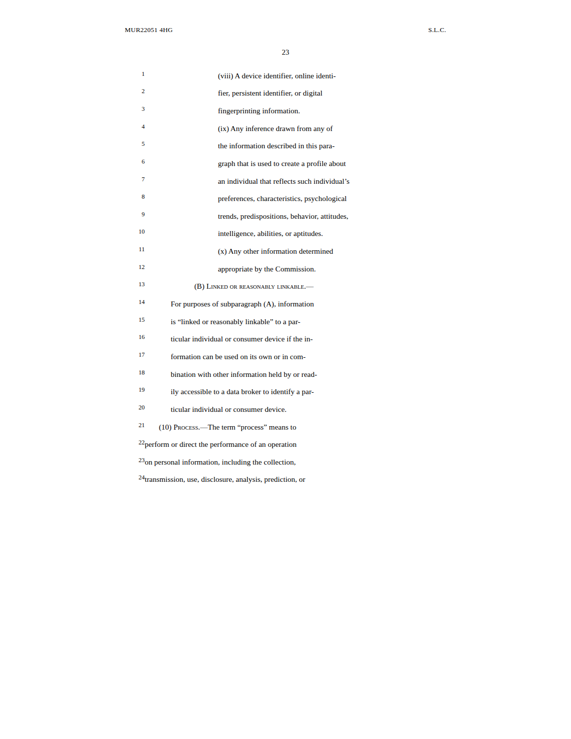MUR22051 4HG S.L.C.
23
| 1 | (viii) A device identifier, online identi- |
| 2 | fier, persistent identifier, or digital |
| 3 | fingerprinting information. |
| 4 | (ix) Any inference drawn from any of |
| 5 | the information described in this para- |
| 6 | graph that is used to create a profile about |
| 7 | an individual that reflects such individual’s |
| 8 | preferences, characteristics, psychological |
| 9 | trends, predispositions, behavior, attitudes, |
| 10 | intelligence, abilities, or aptitudes. |
| 11 | (x) Any other information determined |
| 12 | appropriate by the Commission. |
| 13 | (B) Linked or reasonably linkable .— |
| 14 | For purposes of subparagraph (A), information |
| 15 | is “linked or reasonably linkable” to a par- |
| 16 | ticular individual or consumer device if the in- |
| 17 | formation can be used on its own or in com- |
| 18 | bination with other information held by or read- |
| 19 | ily accessible to a data broker to identify a par- |
| 20 | ticular individual or consumer device. |
| 21 | (10) Process .—The term “process” means to |
| 22 | perform or direct the performance of an operation |
| 23 | on personal information, including the collection, |
| 24 | transmission, use, disclosure, analysis, prediction, or |